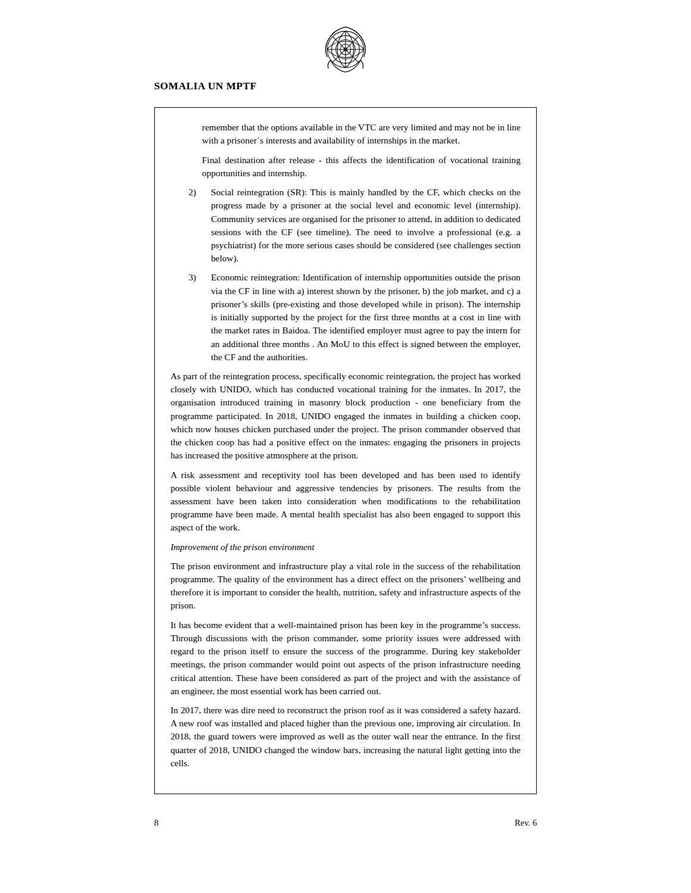SOMALIA UN MPTF
remember that the options available in the VTC are very limited and may not be in line with a prisoner´s interests and availability of internships in the market.
Final destination after release - this affects the identification of vocational training opportunities and internship.
Social reintegration (SR): This is mainly handled by the CF, which checks on the progress made by a prisoner at the social level and economic level (internship). Community services are organised for the prisoner to attend, in addition to dedicated sessions with the CF (see timeline). The need to involve a professional (e.g. a psychiatrist) for the more serious cases should be considered (see challenges section below).
Economic reintegration: Identification of internship opportunities outside the prison via the CF in line with a) interest shown by the prisoner, b) the job market, and c) a prisoner’s skills (pre-existing and those developed while in prison). The internship is initially supported by the project for the first three months at a cost in line with the market rates in Baidoa. The identified employer must agree to pay the intern for an additional three months . An MoU to this effect is signed between the employer, the CF and the authorities.
As part of the reintegration process, specifically economic reintegration, the project has worked closely with UNIDO, which has conducted vocational training for the inmates. In 2017, the organisation introduced training in masonry block production - one beneficiary from the programme participated. In 2018, UNIDO engaged the inmates in building a chicken coop, which now houses chicken purchased under the project. The prison commander observed that the chicken coop has had a positive effect on the inmates: engaging the prisoners in projects has increased the positive atmosphere at the prison.
A risk assessment and receptivity tool has been developed and has been used to identify possible violent behaviour and aggressive tendencies by prisoners. The results from the assessment have been taken into consideration when modifications to the rehabilitation programme have been made. A mental health specialist has also been engaged to support this aspect of the work.
Improvement of the prison environment
The prison environment and infrastructure play a vital role in the success of the rehabilitation programme. The quality of the environment has a direct effect on the prisoners’ wellbeing and therefore it is important to consider the health, nutrition, safety and infrastructure aspects of the prison.
It has become evident that a well-maintained prison has been key in the programme’s success. Through discussions with the prison commander, some priority issues were addressed with regard to the prison itself to ensure the success of the programme. During key stakeholder meetings, the prison commander would point out aspects of the prison infrastructure needing critical attention. These have been considered as part of the project and with the assistance of an engineer, the most essential work has been carried out.
In 2017, there was dire need to reconstruct the prison roof as it was considered a safety hazard. A new roof was installed and placed higher than the previous one, improving air circulation. In 2018, the guard towers were improved as well as the outer wall near the entrance. In the first quarter of 2018, UNIDO changed the window bars, increasing the natural light getting into the cells.
8 Rev. 6